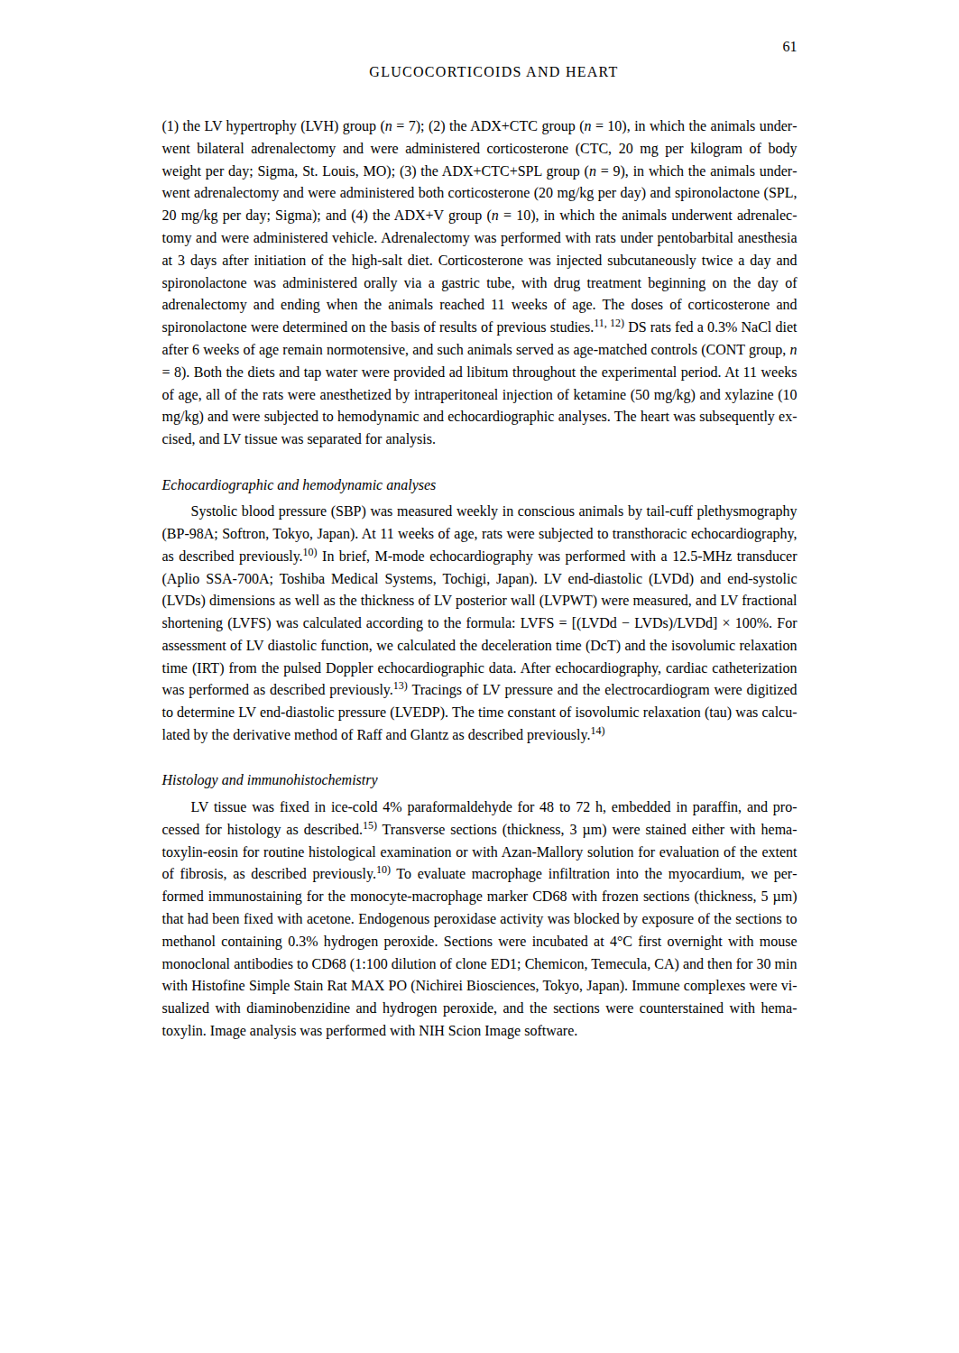61
GLUCOCORTICOIDS AND HEART
(1) the LV hypertrophy (LVH) group (n = 7); (2) the ADX+CTC group (n = 10), in which the animals underwent bilateral adrenalectomy and were administered corticosterone (CTC, 20 mg per kilogram of body weight per day; Sigma, St. Louis, MO); (3) the ADX+CTC+SPL group (n = 9), in which the animals underwent adrenalectomy and were administered both corticosterone (20 mg/kg per day) and spironolactone (SPL, 20 mg/kg per day; Sigma); and (4) the ADX+V group (n = 10), in which the animals underwent adrenalectomy and were administered vehicle. Adrenalectomy was performed with rats under pentobarbital anesthesia at 3 days after initiation of the high-salt diet. Corticosterone was injected subcutaneously twice a day and spironolactone was administered orally via a gastric tube, with drug treatment beginning on the day of adrenalectomy and ending when the animals reached 11 weeks of age. The doses of corticosterone and spironolactone were determined on the basis of results of previous studies.11, 12) DS rats fed a 0.3% NaCl diet after 6 weeks of age remain normotensive, and such animals served as age-matched controls (CONT group, n = 8). Both the diets and tap water were provided ad libitum throughout the experimental period. At 11 weeks of age, all of the rats were anesthetized by intraperitoneal injection of ketamine (50 mg/kg) and xylazine (10 mg/kg) and were subjected to hemodynamic and echocardiographic analyses. The heart was subsequently excised, and LV tissue was separated for analysis.
Echocardiographic and hemodynamic analyses
Systolic blood pressure (SBP) was measured weekly in conscious animals by tail-cuff plethysmography (BP-98A; Softron, Tokyo, Japan). At 11 weeks of age, rats were subjected to transthoracic echocardiography, as described previously.10) In brief, M-mode echocardiography was performed with a 12.5-MHz transducer (Aplio SSA-700A; Toshiba Medical Systems, Tochigi, Japan). LV end-diastolic (LVDd) and end-systolic (LVDs) dimensions as well as the thickness of LV posterior wall (LVPWT) were measured, and LV fractional shortening (LVFS) was calculated according to the formula: LVFS = [(LVDd − LVDs)/LVDd] × 100%. For assessment of LV diastolic function, we calculated the deceleration time (DcT) and the isovolumic relaxation time (IRT) from the pulsed Doppler echocardiographic data. After echocardiography, cardiac catheterization was performed as described previously.13) Tracings of LV pressure and the electrocardiogram were digitized to determine LV end-diastolic pressure (LVEDP). The time constant of isovolumic relaxation (tau) was calculated by the derivative method of Raff and Glantz as described previously.14)
Histology and immunohistochemistry
LV tissue was fixed in ice-cold 4% paraformaldehyde for 48 to 72 h, embedded in paraffin, and processed for histology as described.15) Transverse sections (thickness, 3 µm) were stained either with hematoxylin-eosin for routine histological examination or with Azan-Mallory solution for evaluation of the extent of fibrosis, as described previously.10) To evaluate macrophage infiltration into the myocardium, we performed immunostaining for the monocyte-macrophage marker CD68 with frozen sections (thickness, 5 µm) that had been fixed with acetone. Endogenous peroxidase activity was blocked by exposure of the sections to methanol containing 0.3% hydrogen peroxide. Sections were incubated at 4°C first overnight with mouse monoclonal antibodies to CD68 (1:100 dilution of clone ED1; Chemicon, Temecula, CA) and then for 30 min with Histofine Simple Stain Rat MAX PO (Nichirei Biosciences, Tokyo, Japan). Immune complexes were visualized with diaminobenzidine and hydrogen peroxide, and the sections were counterstained with hematoxylin. Image analysis was performed with NIH Scion Image software.